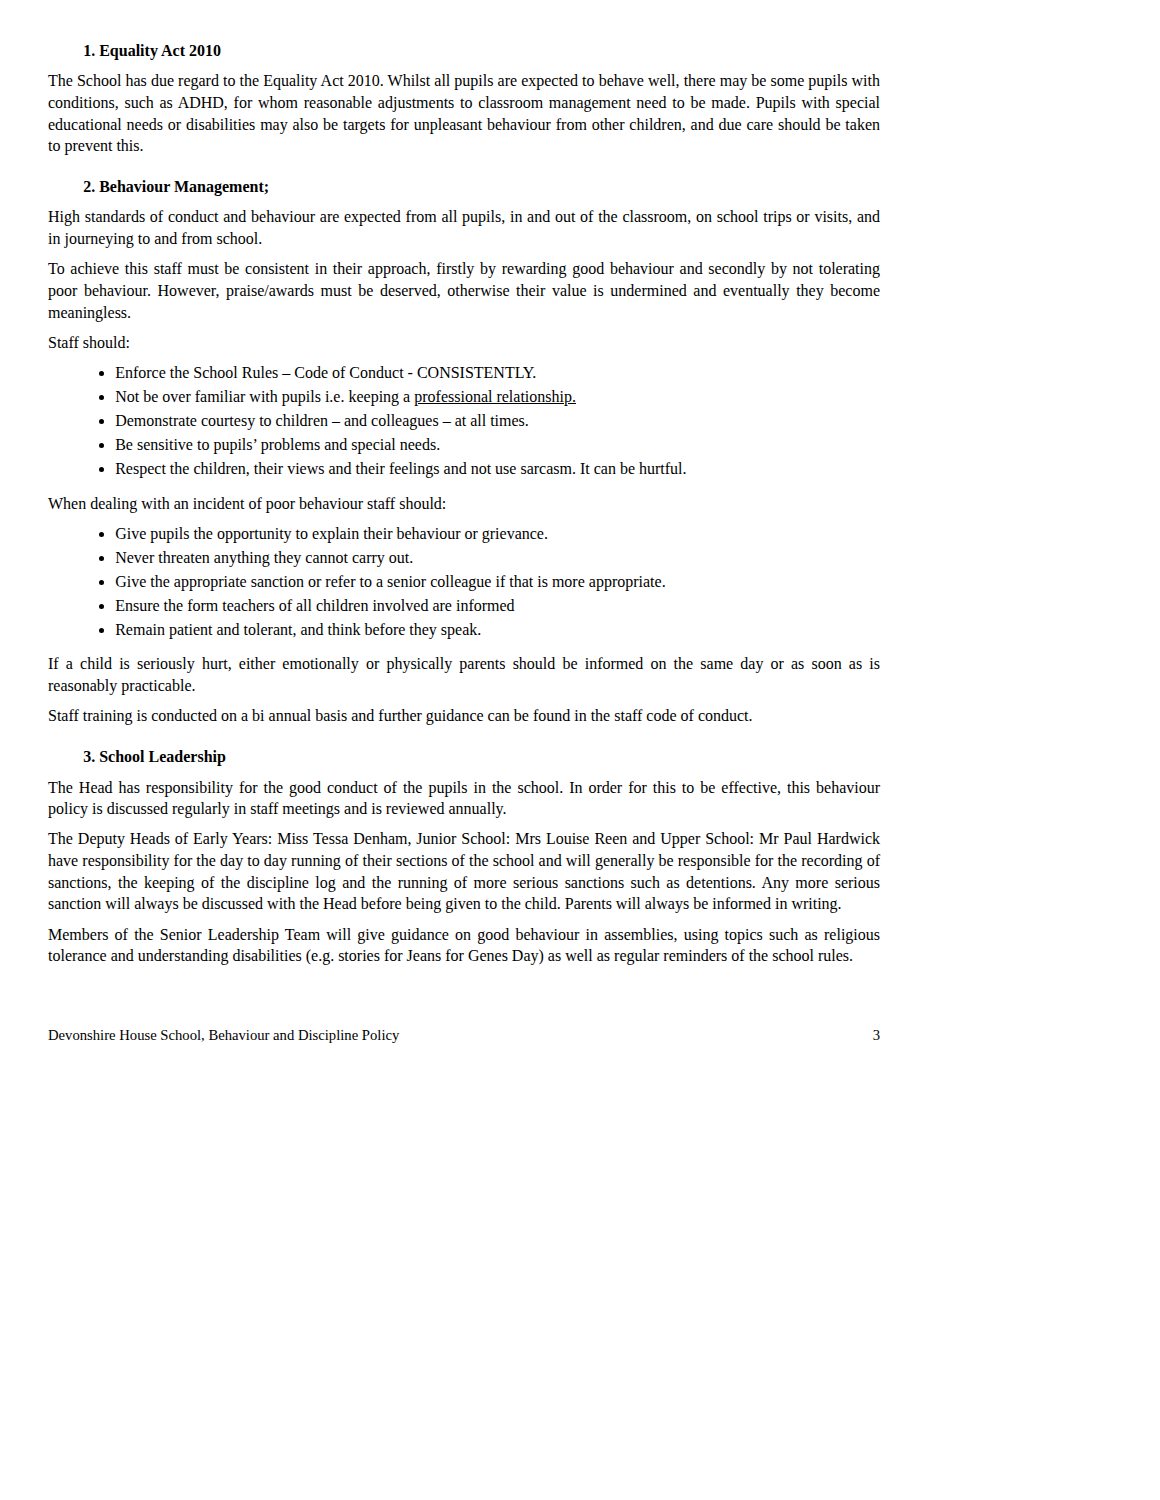1. Equality Act 2010
The School has due regard to the Equality Act 2010. Whilst all pupils are expected to behave well, there may be some pupils with conditions, such as ADHD, for whom reasonable adjustments to classroom management need to be made. Pupils with special educational needs or disabilities may also be targets for unpleasant behaviour from other children, and due care should be taken to prevent this.
2. Behaviour Management;
High standards of conduct and behaviour are expected from all pupils, in and out of the classroom, on school trips or visits, and in journeying to and from school.
To achieve this staff must be consistent in their approach, firstly by rewarding good behaviour and secondly by not tolerating poor behaviour. However, praise/awards must be deserved, otherwise their value is undermined and eventually they become meaningless.
Staff should:
Enforce the School Rules – Code of Conduct - CONSISTENTLY.
Not be over familiar with pupils i.e. keeping a professional relationship.
Demonstrate courtesy to children – and colleagues – at all times.
Be sensitive to pupils’ problems and special needs.
Respect the children, their views and their feelings and not use sarcasm. It can be hurtful.
When dealing with an incident of poor behaviour staff should:
Give pupils the opportunity to explain their behaviour or grievance.
Never threaten anything they cannot carry out.
Give the appropriate sanction or refer to a senior colleague if that is more appropriate.
Ensure the form teachers of all children involved are informed
Remain patient and tolerant, and think before they speak.
If a child is seriously hurt, either emotionally or physically parents should be informed on the same day or as soon as is reasonably practicable.
Staff training is conducted on a bi annual basis and further guidance can be found in the staff code of conduct.
3. School Leadership
The Head has responsibility for the good conduct of the pupils in the school. In order for this to be effective, this behaviour policy is discussed regularly in staff meetings and is reviewed annually.
The Deputy Heads of Early Years: Miss Tessa Denham, Junior School: Mrs Louise Reen and Upper School: Mr Paul Hardwick have responsibility for the day to day running of their sections of the school and will generally be responsible for the recording of sanctions, the keeping of the discipline log and the running of more serious sanctions such as detentions. Any more serious sanction will always be discussed with the Head before being given to the child. Parents will always be informed in writing.
Members of the Senior Leadership Team will give guidance on good behaviour in assemblies, using topics such as religious tolerance and understanding disabilities (e.g. stories for Jeans for Genes Day) as well as regular reminders of the school rules.
Devonshire House School, Behaviour and Discipline Policy 3